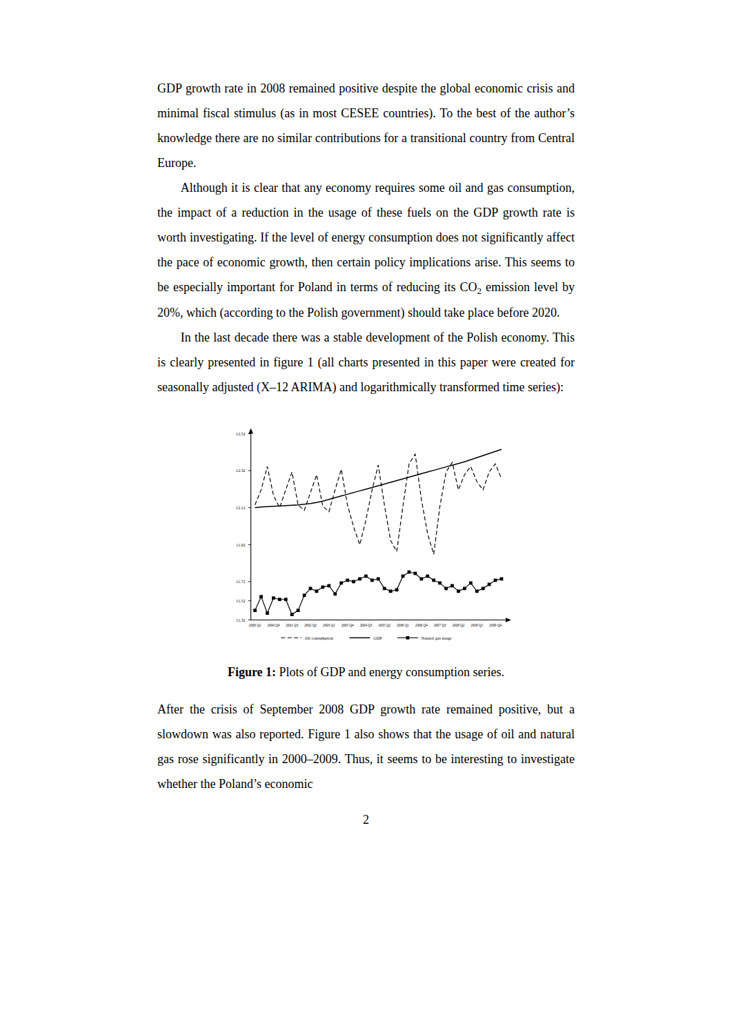GDP growth rate in 2008 remained positive despite the global economic crisis and minimal fiscal stimulus (as in most CESEE countries). To the best of the author’s knowledge there are no similar contributions for a transitional country from Central Europe.
Although it is clear that any economy requires some oil and gas consumption, the impact of a reduction in the usage of these fuels on the GDP growth rate is worth investigating. If the level of energy consumption does not significantly affect the pace of economic growth, then certain policy implications arise. This seems to be especially important for Poland in terms of reducing its CO2 emission level by 20%, which (according to the Polish government) should take place before 2020.
In the last decade there was a stable development of the Polish economy. This is clearly presented in figure 1 (all charts presented in this paper were created for seasonally adjusted (X–12 ARIMA) and logarithmically transformed time series):
12.52 12.32 12.12 11.92 11.72 11.52 11.32 2000 Q1 2000 Q4 2001 Q3 2002 Q2 2003 Q1 2003 Q4 2004 Q3 2005 Q2 2006 Q1 2006 Q4 2007 Q3 2008 Q2 2009 Q1 2009 Q4 Oil consumption GDP Natural gas usage
Figure 1: Plots of GDP and energy consumption series.
After the crisis of September 2008 GDP growth rate remained positive, but a slowdown was also reported. Figure 1 also shows that the usage of oil and natural gas rose significantly in 2000–2009. Thus, it seems to be interesting to investigate whether the Poland’s economic
2